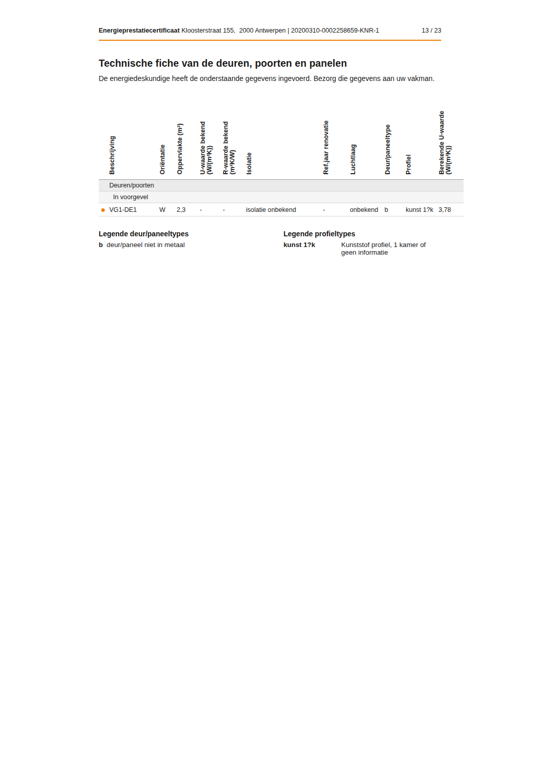Energieprestatiecertificaat Kloosterstraat 155, 2000 Antwerpen | 20200310-0002258659-KNR-1
13 / 23
Technische fiche van de deuren, poorten en panelen
De energiedeskundige heeft de onderstaande gegevens ingevoerd. Bezorg die gegevens aan uw vakman.
| | Beschrijving | Oriëntatie | Oppervlakte (m²) | U-waarde bekend (W/(m²K)) | R-waarde bekend (m²K/W) | Isolatie | Ref.jaar renovatie | Luchtlaag | Deur/paneeltype | Profiel | Berekende U-waarde (W/(m²K)) |
| --- | --- | --- | --- | --- | --- | --- | --- | --- | --- | --- | --- |
| | Deuren/poorten |
| | In voorgevel |
| ● | VG1-DE1 | W | 2,3 | - | - | isolatie onbekend | - | onbekend | b | kunst 1?k | 3,78 |
Legende deur/paneeltypes
b deur/paneel niet in metaal
Legende profieltypes
kunst 1?k Kunststof profiel, 1 kamer of geen informatie